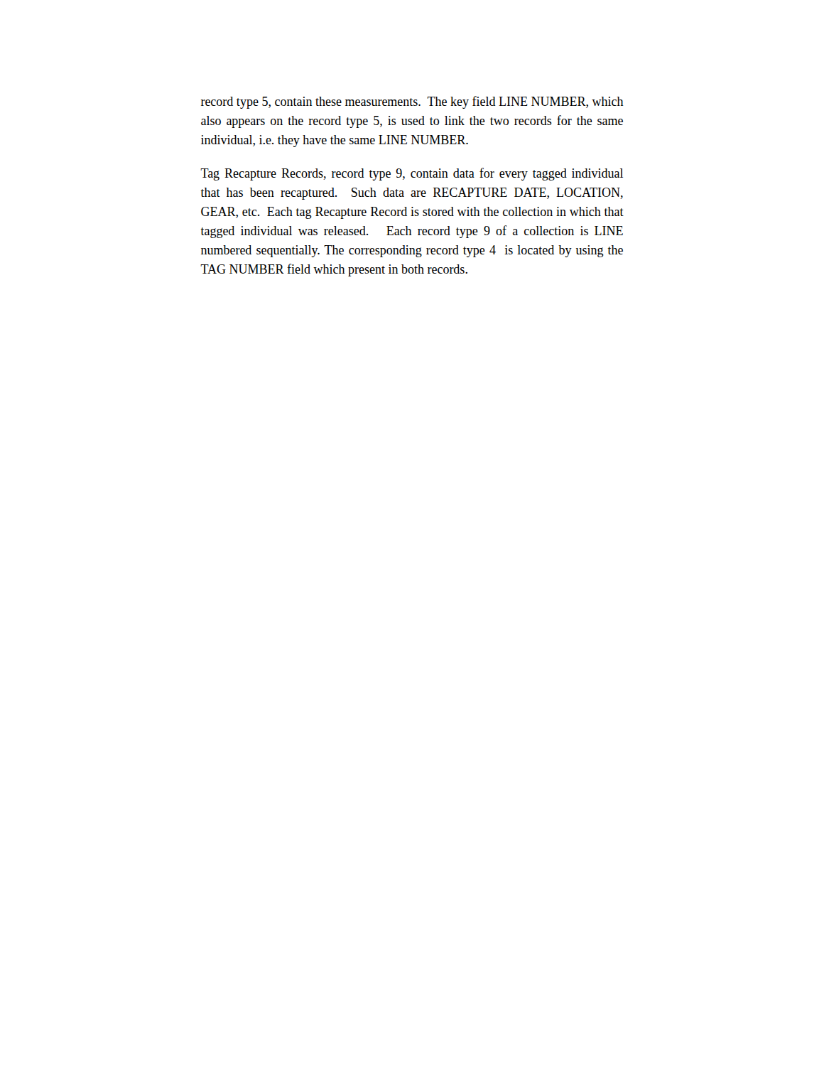record type 5, contain these measurements. The key field LINE NUMBER, which also appears on the record type 5, is used to link the two records for the same individual, i.e. they have the same LINE NUMBER.
Tag Recapture Records, record type 9, contain data for every tagged individual that has been recaptured. Such data are RECAPTURE DATE, LOCATION, GEAR, etc. Each tag Recapture Record is stored with the collection in which that tagged individual was released. Each record type 9 of a collection is LINE numbered sequentially. The corresponding record type 4 is located by using the TAG NUMBER field which present in both records.